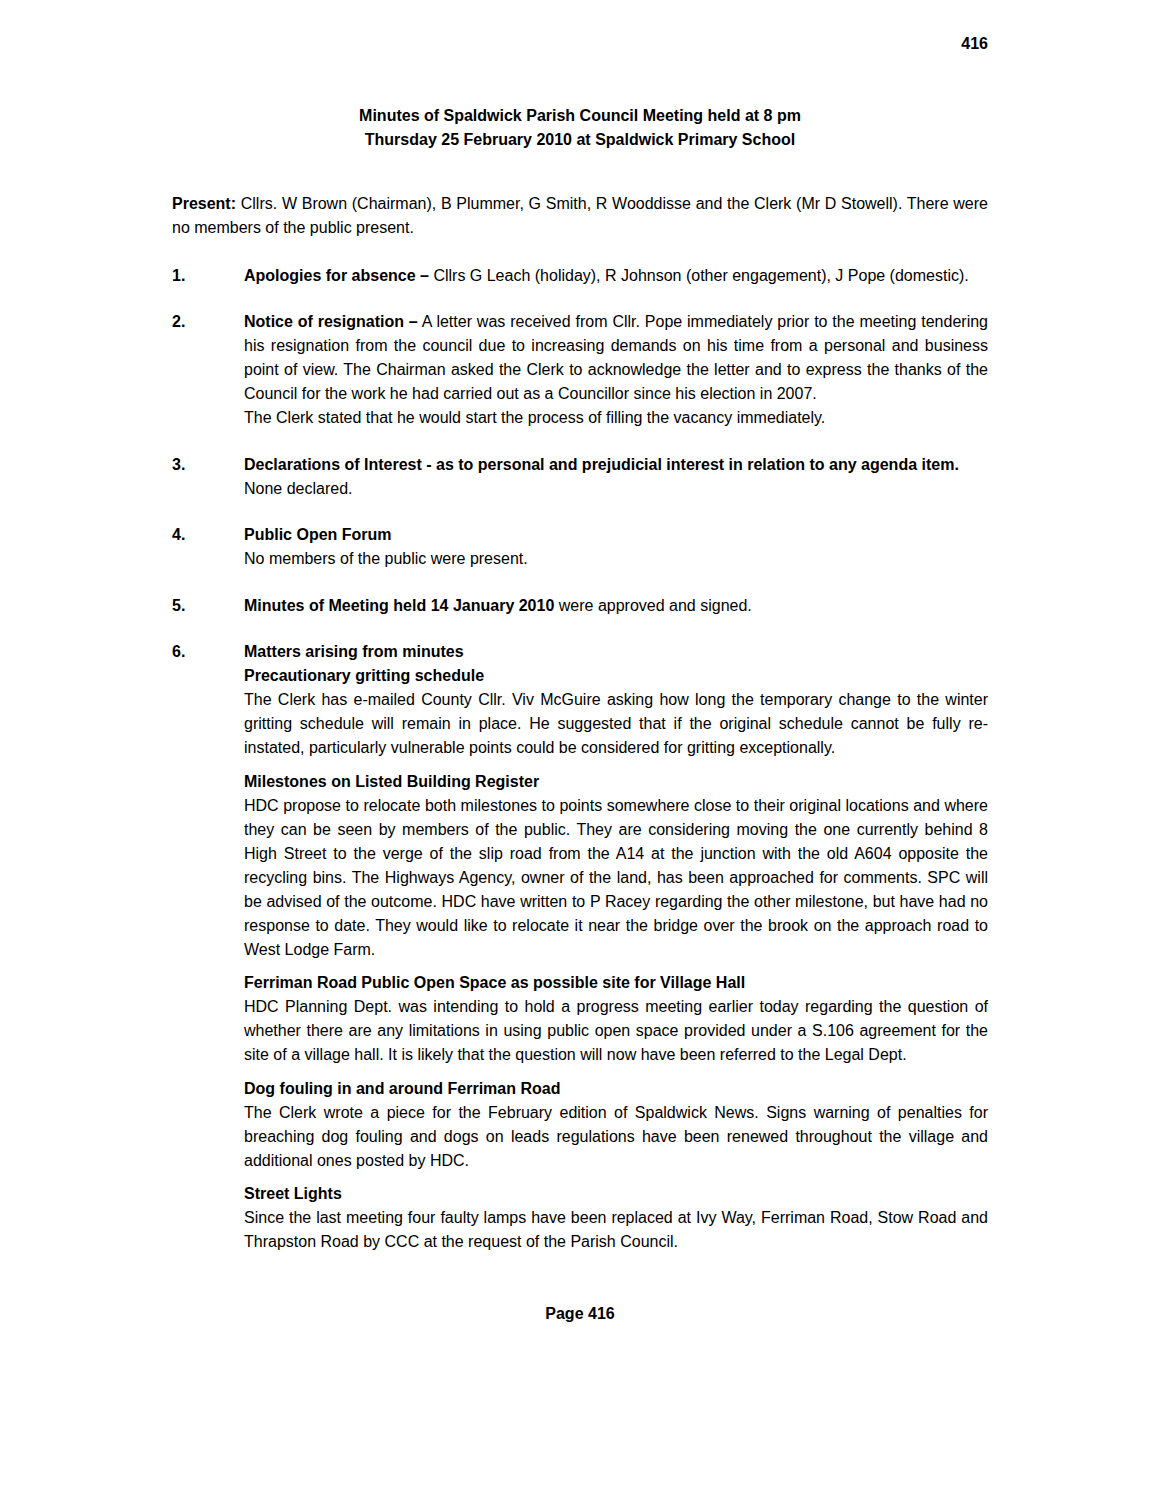416
Minutes of Spaldwick Parish Council Meeting held at 8 pm
Thursday 25 February 2010 at Spaldwick Primary School
Present: Cllrs. W Brown (Chairman), B Plummer, G Smith, R Wooddisse and the Clerk (Mr D Stowell). There were no members of the public present.
Apologies for absence – Cllrs G Leach (holiday), R Johnson (other engagement), J Pope (domestic).
Notice of resignation – A letter was received from Cllr. Pope immediately prior to the meeting tendering his resignation from the council due to increasing demands on his time from a personal and business point of view. The Chairman asked the Clerk to acknowledge the letter and to express the thanks of the Council for the work he had carried out as a Councillor since his election in 2007.
The Clerk stated that he would start the process of filling the vacancy immediately.
Declarations of Interest - as to personal and prejudicial interest in relation to any agenda item.
None declared.
Public Open Forum
No members of the public were present.
Minutes of Meeting held 14 January 2010 were approved and signed.
Matters arising from minutes Precautionary gritting schedule
The Clerk has e-mailed County Cllr. Viv McGuire asking how long the temporary change to the winter gritting schedule will remain in place. He suggested that if the original schedule cannot be fully re-instated, particularly vulnerable points could be considered for gritting exceptionally.
Milestones on Listed Building Register
HDC propose to relocate both milestones to points somewhere close to their original locations and where they can be seen by members of the public. They are considering moving the one currently behind 8 High Street to the verge of the slip road from the A14 at the junction with the old A604 opposite the recycling bins. The Highways Agency, owner of the land, has been approached for comments. SPC will be advised of the outcome. HDC have written to P Racey regarding the other milestone, but have had no response to date. They would like to relocate it near the bridge over the brook on the approach road to West Lodge Farm.
Ferriman Road Public Open Space as possible site for Village Hall
HDC Planning Dept. was intending to hold a progress meeting earlier today regarding the question of whether there are any limitations in using public open space provided under a S.106 agreement for the site of a village hall. It is likely that the question will now have been referred to the Legal Dept.
Dog fouling in and around Ferriman Road
The Clerk wrote a piece for the February edition of Spaldwick News. Signs warning of penalties for breaching dog fouling and dogs on leads regulations have been renewed throughout the village and additional ones posted by HDC.
Street Lights
Since the last meeting four faulty lamps have been replaced at Ivy Way, Ferriman Road, Stow Road and Thrapston Road by CCC at the request of the Parish Council.
Page 416